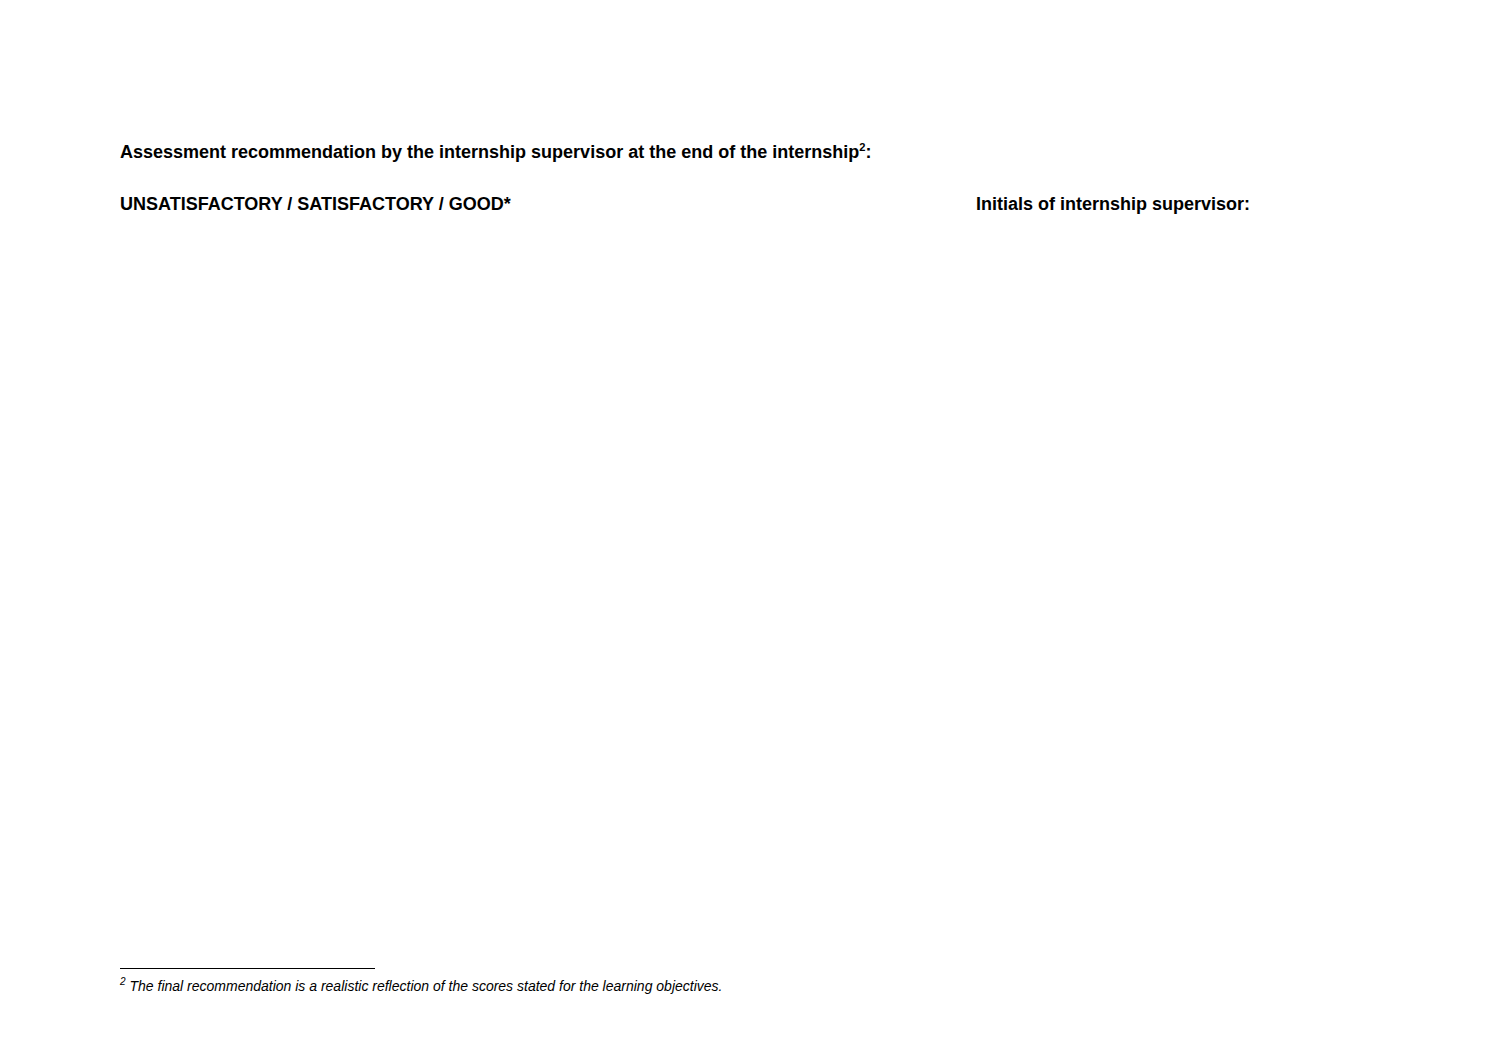Assessment recommendation by the internship supervisor at the end of the internship2:
UNSATISFACTORY / SATISFACTORY / GOOD* Initials of internship supervisor:
2 The final recommendation is a realistic reflection of the scores stated for the learning objectives.